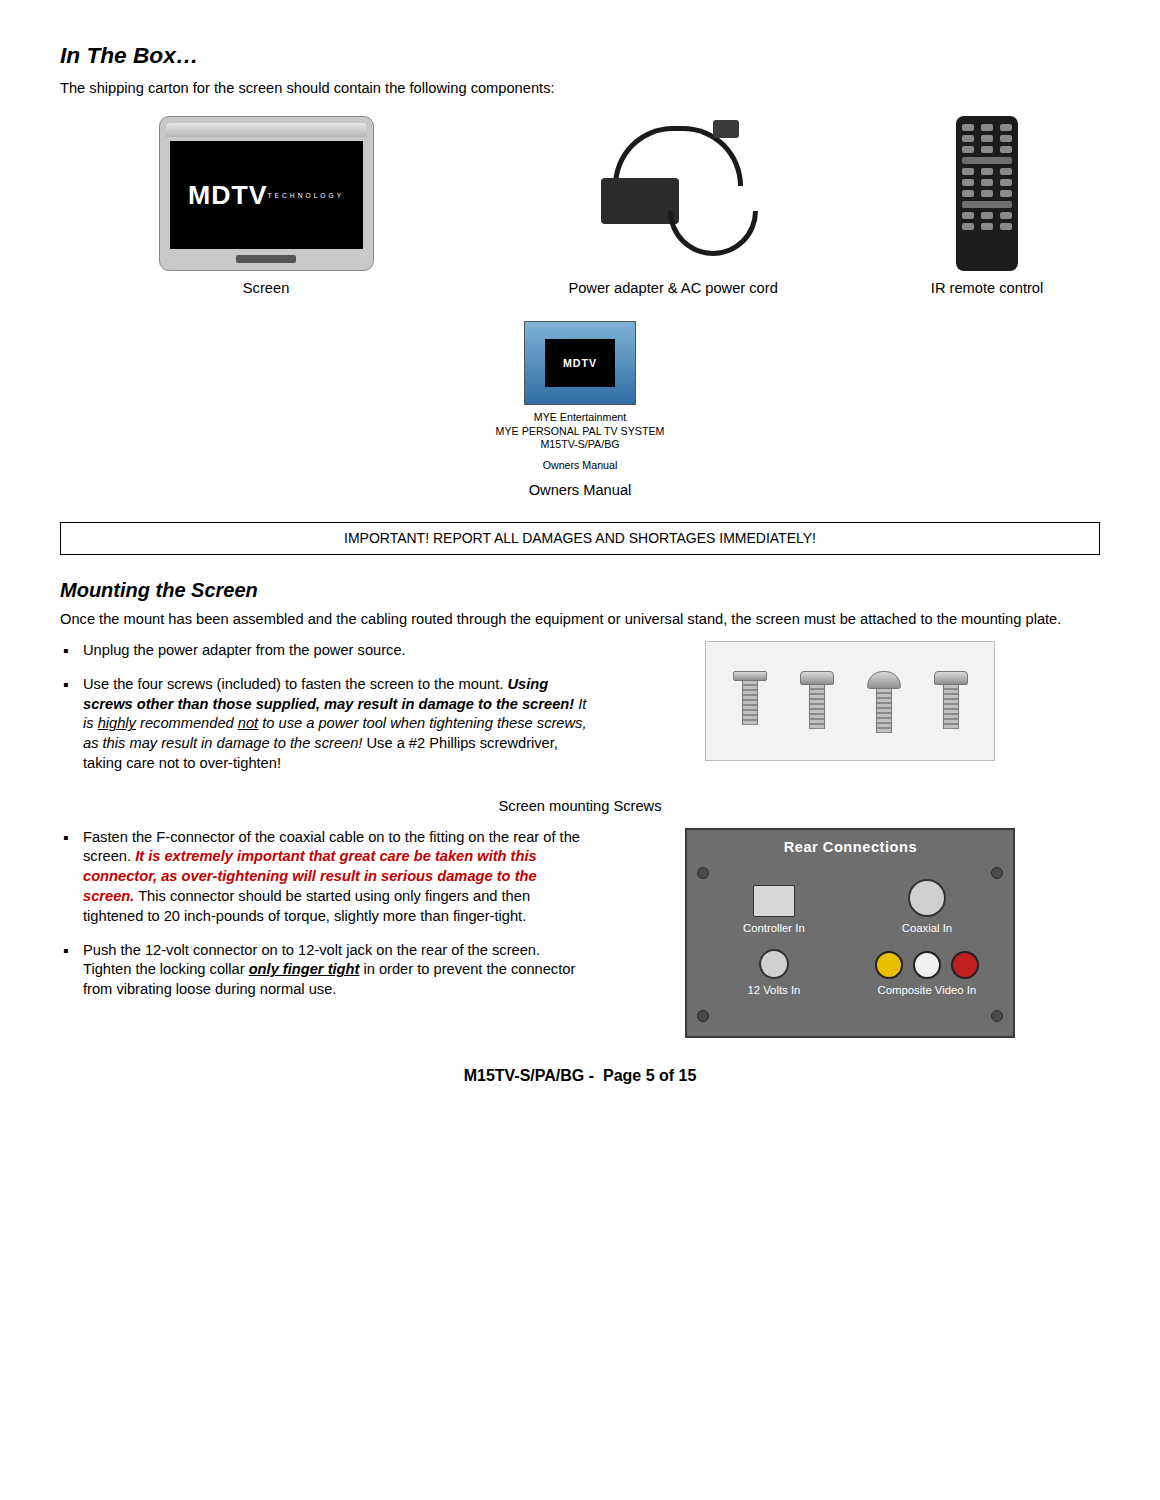In The Box…
The shipping carton for the screen should contain the following components:
| MDTV TECHNOLOGY | | |
| Screen | Power adapter & AC power cord | IR remote control |
MDTV
MYE Entertainment
MYE PERSONAL PAL TV SYSTEM
M15TV-S/PA/BG
Owners Manual
Owners Manual
IMPORTANT! REPORT ALL DAMAGES AND SHORTAGES IMMEDIATELY!
Mounting the Screen
Once the mount has been assembled and the cabling routed through the equipment or universal stand, the screen must be attached to the mounting plate.
| Unplug the power adapter from the power source. Use the four screws (included) to fasten the screen to the mount. Using screws other than those supplied, may result in damage to the screen! It is highly recommended not to use a power tool when tightening these screws, as this may result in damage to the screen! Use a #2 Phillips screwdriver, taking care not to over-tighten! | |
Screen mounting Screws
| Fasten the F-connector of the coaxial cable on to the fitting on the rear of the screen. It is extremely important that great care be taken with this connector, as over-tightening will result in serious damage to the screen. This connector should be started using only fingers and then tightened to 20 inch-pounds of torque, slightly more than finger-tight. Push the 12-volt connector on to 12-volt jack on the rear of the screen. Tighten the locking collar only finger tight in order to prevent the connector from vibrating loose during normal use. | Rear Connections Controller In Coaxial In 12 Volts In Composite Video In |
M15TV-S/PA/BG - Page 5 of 15